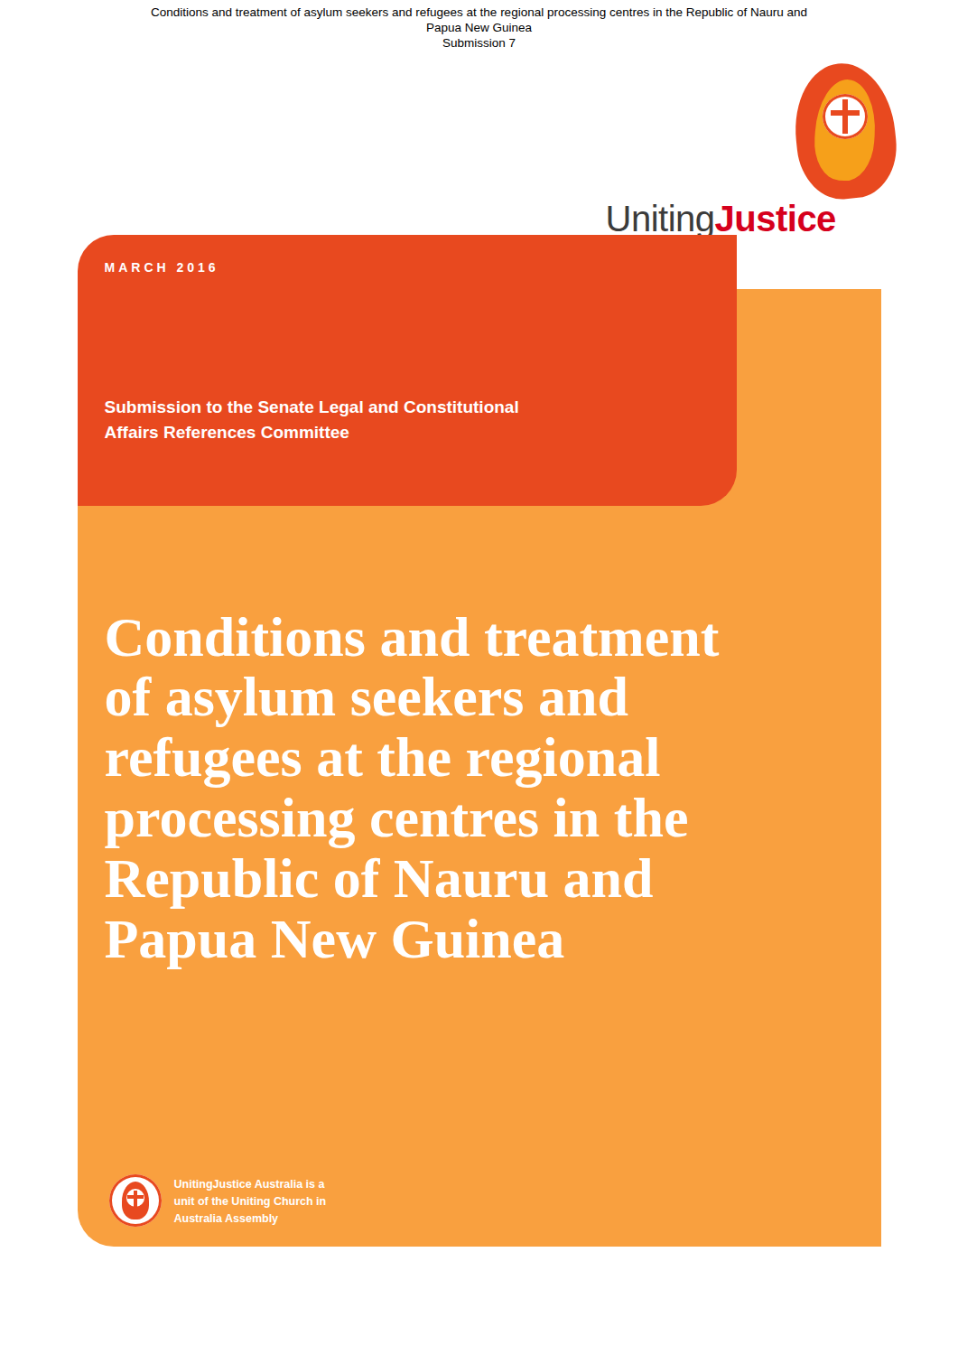Conditions and treatment of asylum seekers and refugees at the regional processing centres in the Republic of Nauru and
Papua New Guinea
Submission 7
UnitingJustice AUSTRALIA
MARCH 2016
Submission to the Senate Legal and Constitutional
Affairs References Committee
Conditions and treatment of asylum seekers and refugees at the regional processing centres in the Republic of Nauru and Papua New Guinea
UnitingJustice Australia is a
unit of the Uniting Church in
Australia Assembly